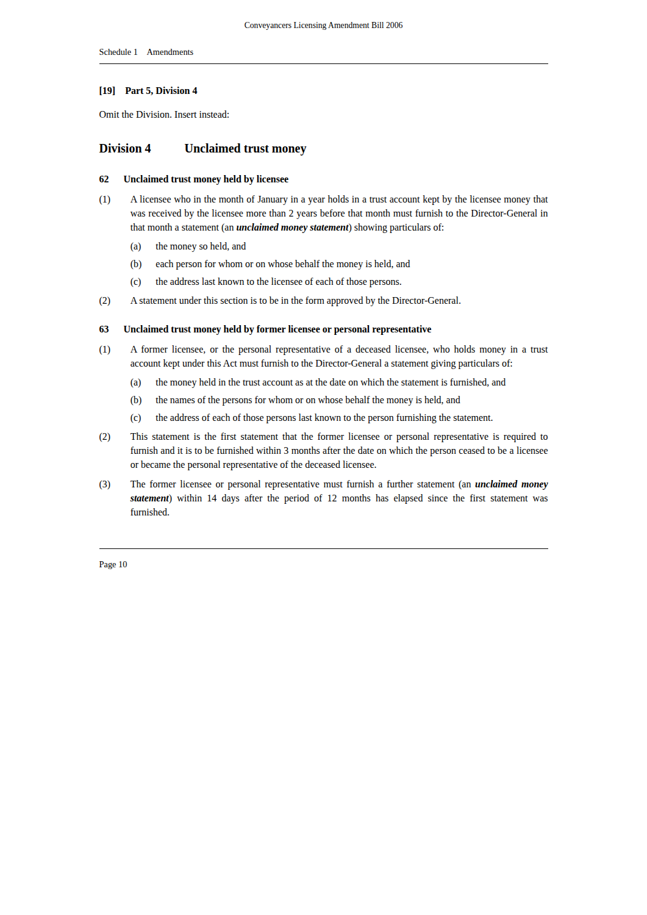Conveyancers Licensing Amendment Bill 2006
Schedule 1 Amendments
[19] Part 5, Division 4
Omit the Division. Insert instead:
Division 4 Unclaimed trust money
62 Unclaimed trust money held by licensee
(1) A licensee who in the month of January in a year holds in a trust account kept by the licensee money that was received by the licensee more than 2 years before that month must furnish to the Director-General in that month a statement (an unclaimed money statement) showing particulars of:
(a) the money so held, and
(b) each person for whom or on whose behalf the money is held, and
(c) the address last known to the licensee of each of those persons.
(2) A statement under this section is to be in the form approved by the Director-General.
63 Unclaimed trust money held by former licensee or personal representative
(1) A former licensee, or the personal representative of a deceased licensee, who holds money in a trust account kept under this Act must furnish to the Director-General a statement giving particulars of:
(a) the money held in the trust account as at the date on which the statement is furnished, and
(b) the names of the persons for whom or on whose behalf the money is held, and
(c) the address of each of those persons last known to the person furnishing the statement.
(2) This statement is the first statement that the former licensee or personal representative is required to furnish and it is to be furnished within 3 months after the date on which the person ceased to be a licensee or became the personal representative of the deceased licensee.
(3) The former licensee or personal representative must furnish a further statement (an unclaimed money statement) within 14 days after the period of 12 months has elapsed since the first statement was furnished.
Page 10